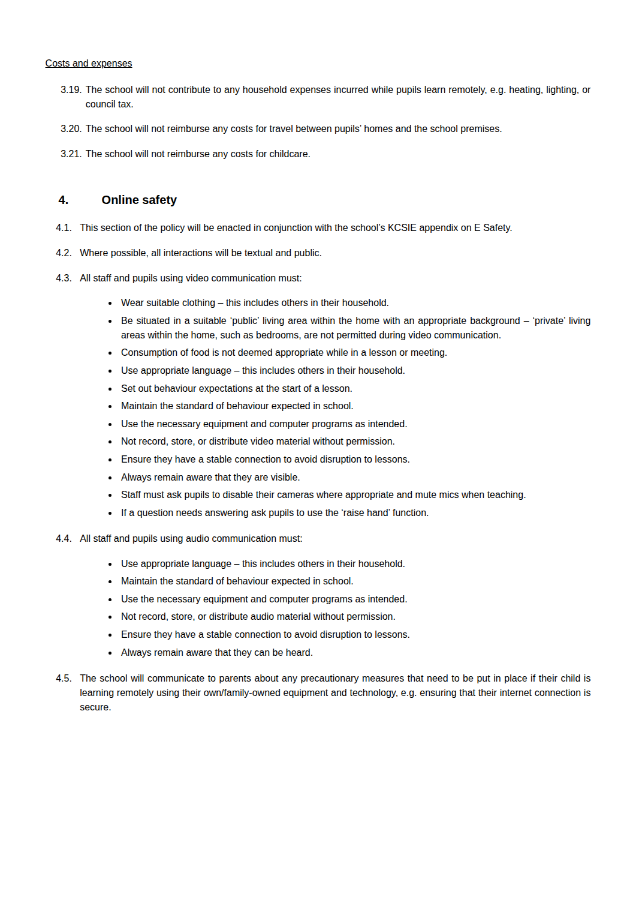Costs and expenses
3.19.
The school will not contribute to any household expenses incurred while pupils learn remotely, e.g. heating, lighting, or council tax.
3.20.
The school will not reimburse any costs for travel between pupils’ homes and the school premises.
3.21.
The school will not reimburse any costs for childcare.
4.
Online safety
4.1.
This section of the policy will be enacted in conjunction with the school’s KCSIE appendix on E Safety.
4.2.
Where possible, all interactions will be textual and public.
4.3.
All staff and pupils using video communication must:
Wear suitable clothing – this includes others in their household.
Be situated in a suitable ‘public’ living area within the home with an appropriate background – ‘private’ living areas within the home, such as bedrooms, are not permitted during video communication.
Consumption of food is not deemed appropriate while in a lesson or meeting.
Use appropriate language – this includes others in their household.
Set out behaviour expectations at the start of a lesson.
Maintain the standard of behaviour expected in school.
Use the necessary equipment and computer programs as intended.
Not record, store, or distribute video material without permission.
Ensure they have a stable connection to avoid disruption to lessons.
Always remain aware that they are visible.
Staff must ask pupils to disable their cameras where appropriate and mute mics when teaching.
If a question needs answering ask pupils to use the ‘raise hand’ function.
4.4.
All staff and pupils using audio communication must:
Use appropriate language – this includes others in their household.
Maintain the standard of behaviour expected in school.
Use the necessary equipment and computer programs as intended.
Not record, store, or distribute audio material without permission.
Ensure they have a stable connection to avoid disruption to lessons.
Always remain aware that they can be heard.
4.5.
The school will communicate to parents about any precautionary measures that need to be put in place if their child is learning remotely using their own/family-owned equipment and technology, e.g. ensuring that their internet connection is secure.